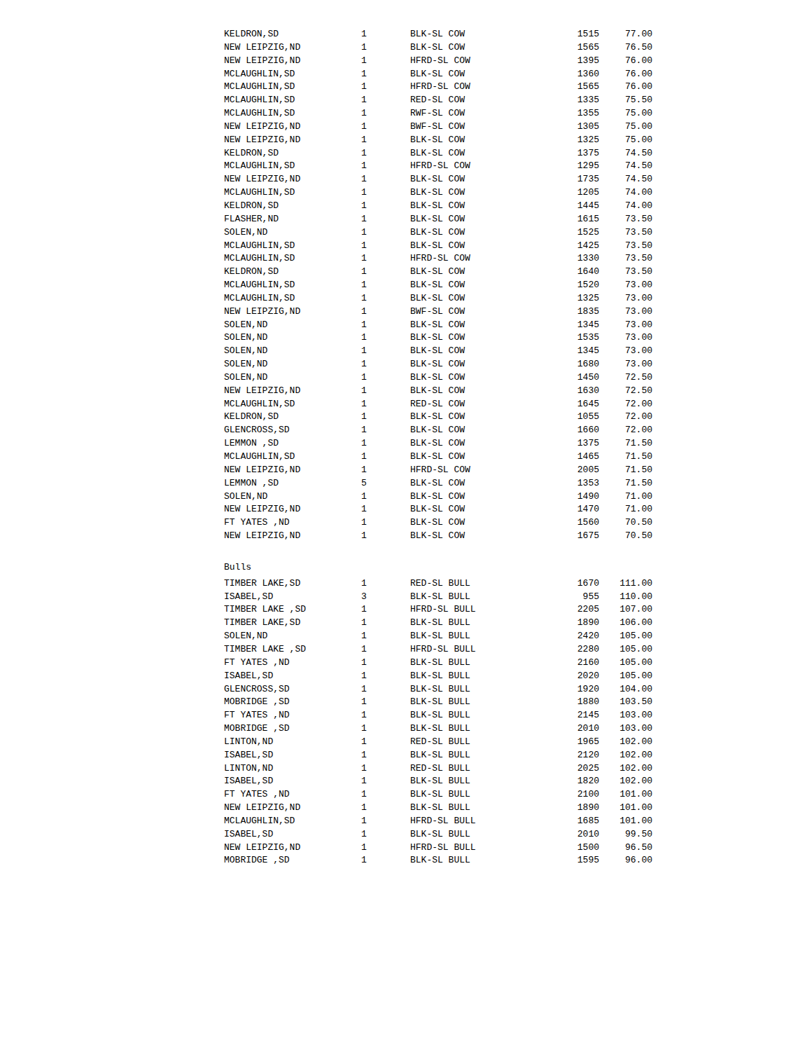| KELDRON,SD | 1 | BLK-SL COW | 1515 | 77.00 |
| NEW LEIPZIG,ND | 1 | BLK-SL COW | 1565 | 76.50 |
| NEW LEIPZIG,ND | 1 | HFRD-SL COW | 1395 | 76.00 |
| MCLAUGHLIN,SD | 1 | BLK-SL COW | 1360 | 76.00 |
| MCLAUGHLIN,SD | 1 | HFRD-SL COW | 1565 | 76.00 |
| MCLAUGHLIN,SD | 1 | RED-SL COW | 1335 | 75.50 |
| MCLAUGHLIN,SD | 1 | RWF-SL COW | 1355 | 75.00 |
| NEW LEIPZIG,ND | 1 | BWF-SL COW | 1305 | 75.00 |
| NEW LEIPZIG,ND | 1 | BLK-SL COW | 1325 | 75.00 |
| KELDRON,SD | 1 | BLK-SL COW | 1375 | 74.50 |
| MCLAUGHLIN,SD | 1 | HFRD-SL COW | 1295 | 74.50 |
| NEW LEIPZIG,ND | 1 | BLK-SL COW | 1735 | 74.50 |
| MCLAUGHLIN,SD | 1 | BLK-SL COW | 1205 | 74.00 |
| KELDRON,SD | 1 | BLK-SL COW | 1445 | 74.00 |
| FLASHER,ND | 1 | BLK-SL COW | 1615 | 73.50 |
| SOLEN,ND | 1 | BLK-SL COW | 1525 | 73.50 |
| MCLAUGHLIN,SD | 1 | BLK-SL COW | 1425 | 73.50 |
| MCLAUGHLIN,SD | 1 | HFRD-SL COW | 1330 | 73.50 |
| KELDRON,SD | 1 | BLK-SL COW | 1640 | 73.50 |
| MCLAUGHLIN,SD | 1 | BLK-SL COW | 1520 | 73.00 |
| MCLAUGHLIN,SD | 1 | BLK-SL COW | 1325 | 73.00 |
| NEW LEIPZIG,ND | 1 | BWF-SL COW | 1835 | 73.00 |
| SOLEN,ND | 1 | BLK-SL COW | 1345 | 73.00 |
| SOLEN,ND | 1 | BLK-SL COW | 1535 | 73.00 |
| SOLEN,ND | 1 | BLK-SL COW | 1345 | 73.00 |
| SOLEN,ND | 1 | BLK-SL COW | 1680 | 73.00 |
| SOLEN,ND | 1 | BLK-SL COW | 1450 | 72.50 |
| NEW LEIPZIG,ND | 1 | BLK-SL COW | 1630 | 72.50 |
| MCLAUGHLIN,SD | 1 | RED-SL COW | 1645 | 72.00 |
| KELDRON,SD | 1 | BLK-SL COW | 1055 | 72.00 |
| GLENCROSS,SD | 1 | BLK-SL COW | 1660 | 72.00 |
| LEMMON ,SD | 1 | BLK-SL COW | 1375 | 71.50 |
| MCLAUGHLIN,SD | 1 | BLK-SL COW | 1465 | 71.50 |
| NEW LEIPZIG,ND | 1 | HFRD-SL COW | 2005 | 71.50 |
| LEMMON ,SD | 5 | BLK-SL COW | 1353 | 71.50 |
| SOLEN,ND | 1 | BLK-SL COW | 1490 | 71.00 |
| NEW LEIPZIG,ND | 1 | BLK-SL COW | 1470 | 71.00 |
| FT YATES ,ND | 1 | BLK-SL COW | 1560 | 70.50 |
| NEW LEIPZIG,ND | 1 | BLK-SL COW | 1675 | 70.50 |
Bulls
| TIMBER LAKE,SD | 1 | RED-SL BULL | 1670 | 111.00 |
| ISABEL,SD | 3 | BLK-SL BULL | 955 | 110.00 |
| TIMBER LAKE ,SD | 1 | HFRD-SL BULL | 2205 | 107.00 |
| TIMBER LAKE,SD | 1 | BLK-SL BULL | 1890 | 106.00 |
| SOLEN,ND | 1 | BLK-SL BULL | 2420 | 105.00 |
| TIMBER LAKE ,SD | 1 | HFRD-SL BULL | 2280 | 105.00 |
| FT YATES ,ND | 1 | BLK-SL BULL | 2160 | 105.00 |
| ISABEL,SD | 1 | BLK-SL BULL | 2020 | 105.00 |
| GLENCROSS,SD | 1 | BLK-SL BULL | 1920 | 104.00 |
| MOBRIDGE ,SD | 1 | BLK-SL BULL | 1880 | 103.50 |
| FT YATES ,ND | 1 | BLK-SL BULL | 2145 | 103.00 |
| MOBRIDGE ,SD | 1 | BLK-SL BULL | 2010 | 103.00 |
| LINTON,ND | 1 | RED-SL BULL | 1965 | 102.00 |
| ISABEL,SD | 1 | BLK-SL BULL | 2120 | 102.00 |
| LINTON,ND | 1 | RED-SL BULL | 2025 | 102.00 |
| ISABEL,SD | 1 | BLK-SL BULL | 1820 | 102.00 |
| FT YATES ,ND | 1 | BLK-SL BULL | 2100 | 101.00 |
| NEW LEIPZIG,ND | 1 | BLK-SL BULL | 1890 | 101.00 |
| MCLAUGHLIN,SD | 1 | HFRD-SL BULL | 1685 | 101.00 |
| ISABEL,SD | 1 | BLK-SL BULL | 2010 | 99.50 |
| NEW LEIPZIG,ND | 1 | HFRD-SL BULL | 1500 | 96.50 |
| MOBRIDGE ,SD | 1 | BLK-SL BULL | 1595 | 96.00 |